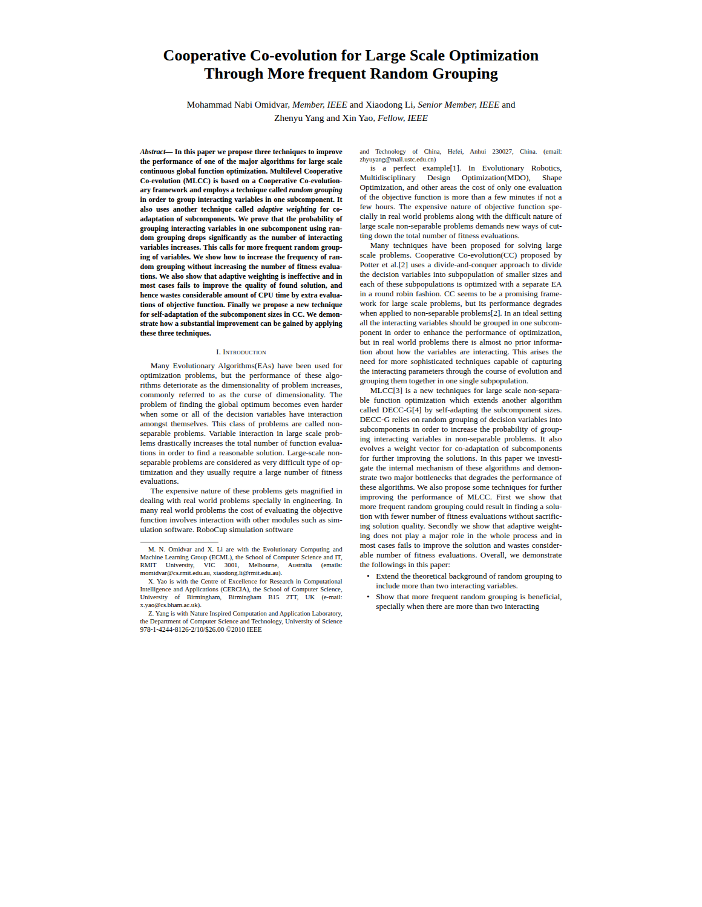Cooperative Co-evolution for Large Scale Optimization Through More frequent Random Grouping
Mohammad Nabi Omidvar, Member, IEEE and Xiaodong Li, Senior Member, IEEE and
Zhenyu Yang and Xin Yao, Fellow, IEEE
Abstract— In this paper we propose three techniques to improve the performance of one of the major algorithms for large scale continuous global function optimization. Multilevel Cooperative Co-evolution (MLCC) is based on a Cooperative Co-evolutionary framework and employs a technique called random grouping in order to group interacting variables in one subcomponent. It also uses another technique called adaptive weighting for co-adaptation of subcomponents. We prove that the probability of grouping interacting variables in one subcomponent using random grouping drops significantly as the number of interacting variables increases. This calls for more frequent random grouping of variables. We show how to increase the frequency of random grouping without increasing the number of fitness evaluations. We also show that adaptive weighting is ineffective and in most cases fails to improve the quality of found solution, and hence wastes considerable amount of CPU time by extra evaluations of objective function. Finally we propose a new technique for self-adaptation of the subcomponent sizes in CC. We demonstrate how a substantial improvement can be gained by applying these three techniques.
I. Introduction
Many Evolutionary Algorithms(EAs) have been used for optimization problems, but the performance of these algorithms deteriorate as the dimensionality of problem increases, commonly referred to as the curse of dimensionality. The problem of finding the global optimum becomes even harder when some or all of the decision variables have interaction amongst themselves. This class of problems are called non-separable problems. Variable interaction in large scale problems drastically increases the total number of function evaluations in order to find a reasonable solution. Large-scale non-separable problems are considered as very difficult type of optimization and they usually require a large number of fitness evaluations.
The expensive nature of these problems gets magnified in dealing with real world problems specially in engineering. In many real world problems the cost of evaluating the objective function involves interaction with other modules such as simulation software. RoboCup simulation software
M. N. Omidvar and X. Li are with the Evolutionary Computing and Machine Learning Group (ECML), the School of Computer Science and IT, RMIT University, VIC 3001, Melbourne, Australia (emails: momidvar@cs.rmit.edu.au, xiaodong.li@rmit.edu.au).
X. Yao is with the Centre of Excellence for Research in Computational Intelligence and Applications (CERCIA), the School of Computer Science, University of Birmingham, Birmingham B15 2TT, UK (e-mail: x.yao@cs.bham.ac.uk).
Z. Yang is with Nature Inspired Computation and Application Laboratory, the Department of Computer Science and Technology, University of Science and Technology of China, Hefei, Anhui 230027, China. (email: zhyuyang@mail.ustc.edu.cn)
is a perfect example[1]. In Evolutionary Robotics, Multidisciplinary Design Optimization(MDO), Shape Optimization, and other areas the cost of only one evaluation of the objective function is more than a few minutes if not a few hours. The expensive nature of objective function specially in real world problems along with the difficult nature of large scale non-separable problems demands new ways of cutting down the total number of fitness evaluations.
Many techniques have been proposed for solving large scale problems. Cooperative Co-evolution(CC) proposed by Potter et al.[2] uses a divide-and-conquer approach to divide the decision variables into subpopulation of smaller sizes and each of these subpopulations is optimized with a separate EA in a round robin fashion. CC seems to be a promising framework for large scale problems, but its performance degrades when applied to non-separable problems[2]. In an ideal setting all the interacting variables should be grouped in one subcomponent in order to enhance the performance of optimization, but in real world problems there is almost no prior information about how the variables are interacting. This arises the need for more sophisticated techniques capable of capturing the interacting parameters through the course of evolution and grouping them together in one single subpopulation.
MLCC[3] is a new techniques for large scale non-separable function optimization which extends another algorithm called DECC-G[4] by self-adapting the subcomponent sizes. DECC-G relies on random grouping of decision variables into subcomponents in order to increase the probability of grouping interacting variables in non-separable problems. It also evolves a weight vector for co-adaptation of subcomponents for further improving the solutions. In this paper we investigate the internal mechanism of these algorithms and demonstrate two major bottlenecks that degrades the performance of these algorithms. We also propose some techniques for further improving the performance of MLCC. First we show that more frequent random grouping could result in finding a solution with fewer number of fitness evaluations without sacrificing solution quality. Secondly we show that adaptive weighting does not play a major role in the whole process and in most cases fails to improve the solution and wastes considerable number of fitness evaluations. Overall, we demonstrate the followings in this paper:
Extend the theoretical background of random grouping to include more than two interacting variables.
Show that more frequent random grouping is beneficial, specially when there are more than two interacting
978-1-4244-8126-2/10/$26.00 ©2010 IEEE